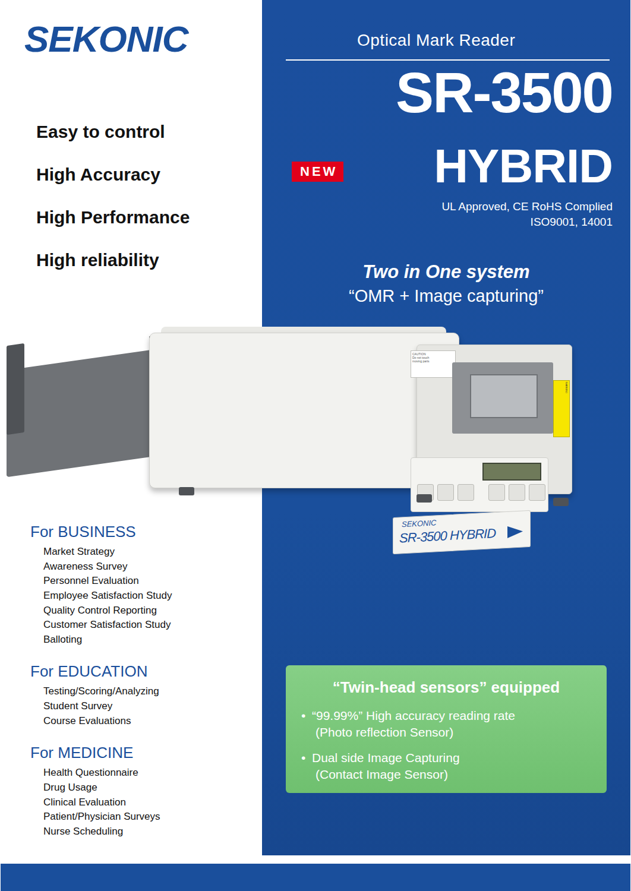SEKONIC
Easy to control
High Accuracy
High Performance
High reliability
Optical Mark Reader
SR-3500
HYBRID
NEW
UL Approved, CE RoHS Complied
ISO9001, 14001
Two in One system
“OMR + Image capturing”
CAUTION
Do not touch
moving parts
WARNING
SEKONIC
SR-3500 HYBRID
For BUSINESS
Market Strategy
Awareness Survey
Personnel Evaluation
Employee Satisfaction Study
Quality Control Reporting
Customer Satisfaction Study
Balloting
For EDUCATION
Testing/Scoring/Analyzing
Student Survey
Course Evaluations
For MEDICINE
Health Questionnaire
Drug Usage
Clinical Evaluation
Patient/Physician Surveys
Nurse Scheduling
“Twin-head sensors” equipped
“99.99%” High accuracy reading rate (Photo reflection Sensor)
Dual side Image Capturing (Contact Image Sensor)